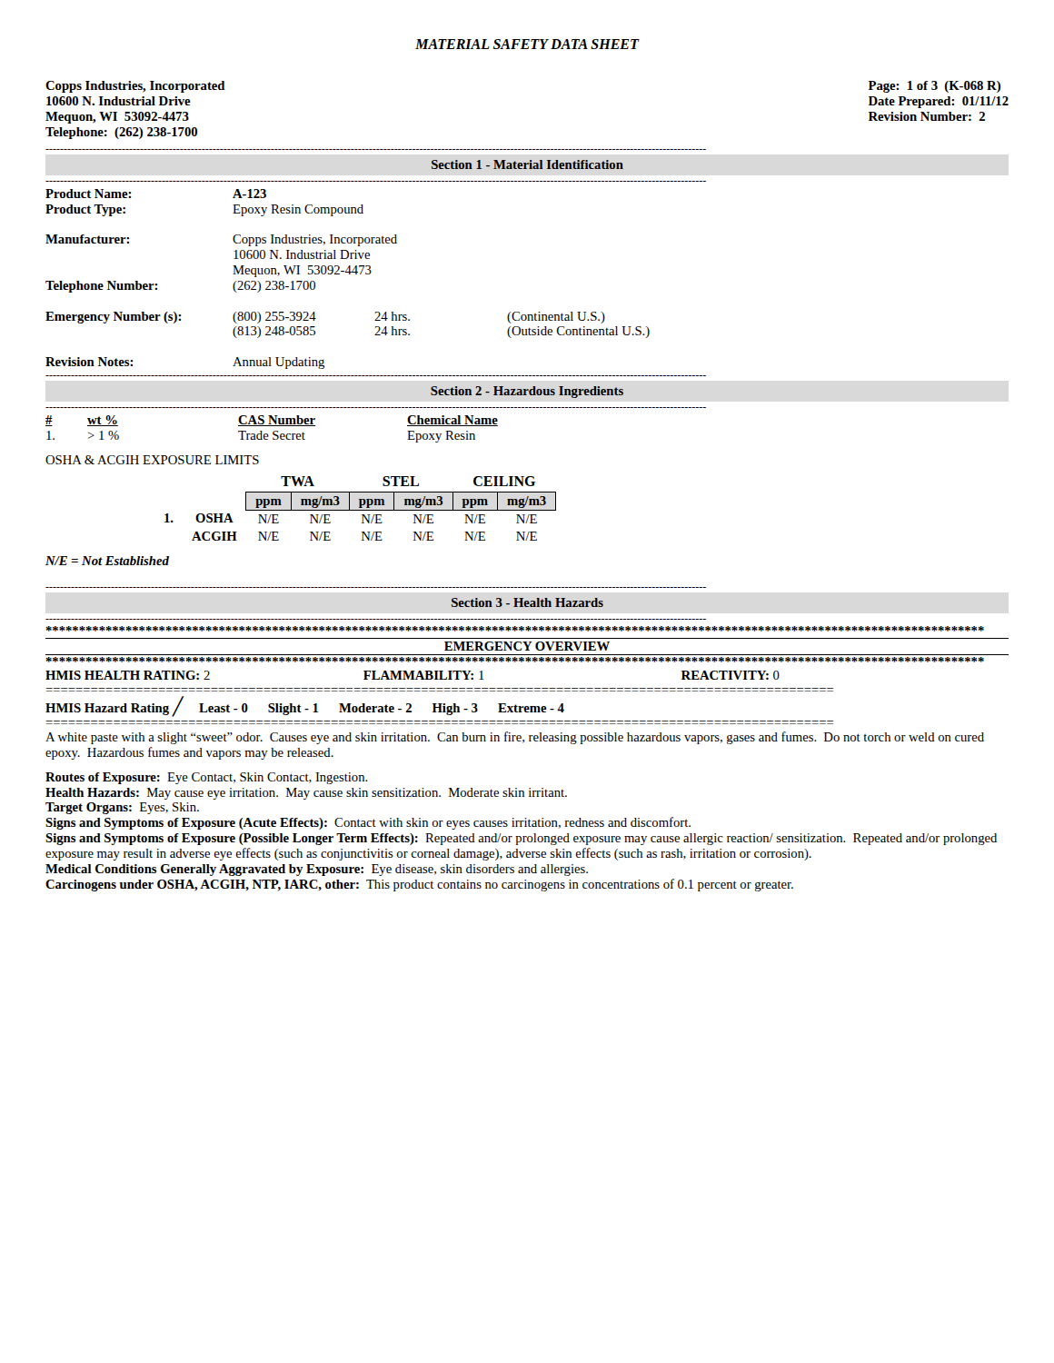MATERIAL SAFETY DATA SHEET
Copps Industries, Incorporated
10600 N. Industrial Drive
Mequon, WI 53092-4473
Telephone: (262) 238-1700
Page: 1 of 3 (K-068 R)
Date Prepared: 01/11/12
Revision Number: 2
--------------------------------------------------------------------------------------------------------------------------------------------------------------------------------------
Section 1 - Material Identification
--------------------------------------------------------------------------------------------------------------------------------------------------------------------------------------
| Product Name: | A-123 |
| Product Type: | Epoxy Resin Compound |
| Manufacturer: | Copps Industries, Incorporated |
| | 10600 N. Industrial Drive |
| | Mequon, WI 53092-4473 |
| Telephone Number: | (262) 238-1700 |
| Emergency Number (s): | / (800) 255-3924 / 24 hrs. / (Continental U.S.) / / (813) 248-0585 / 24 hrs. / (Outside Continental U.S.) / |
| Revision Notes: | Annual Updating |
--------------------------------------------------------------------------------------------------------------------------------------------------------------------------------------
Section 2 - Hazardous Ingredients
--------------------------------------------------------------------------------------------------------------------------------------------------------------------------------------
| # | wt % | CAS Number | Chemical Name |
| 1. | > 1 % | Trade Secret | Epoxy Resin |
OSHA & ACGIH EXPOSURE LIMITS
| | | TWA | STEL | CEILING |
| | | ppm | mg/m3 | ppm | mg/m3 | ppm | mg/m3 |
| 1. | OSHA | N/E | N/E | N/E | N/E | N/E | N/E |
| | ACGIH | N/E | N/E | N/E | N/E | N/E | N/E |
N/E = Not Established
--------------------------------------------------------------------------------------------------------------------------------------------------------------------------------------
Section 3 - Health Hazards
--------------------------------------------------------------------------------------------------------------------------------------------------------------------------------------
*********************************************************************************************************************************************
EMERGENCY OVERVIEW
*********************************************************************************************************************************************
HMIS HEALTH RATING: 2
FLAMMABILITY: 1
REACTIVITY: 0
=========================================================================================================
HMIS Hazard Rating ╱ Least - 0 Slight - 1 Moderate - 2 High - 3 Extreme - 4
=========================================================================================================
A white paste with a slight “sweet” odor. Causes eye and skin irritation. Can burn in fire, releasing possible hazardous vapors, gases and fumes. Do not torch or weld on cured epoxy. Hazardous fumes and vapors may be released.
Routes of Exposure: Eye Contact, Skin Contact, Ingestion.
Health Hazards: May cause eye irritation. May cause skin sensitization. Moderate skin irritant.
Target Organs: Eyes, Skin.
Signs and Symptoms of Exposure (Acute Effects): Contact with skin or eyes causes irritation, redness and discomfort.
Signs and Symptoms of Exposure (Possible Longer Term Effects): Repeated and/or prolonged exposure may cause allergic reaction/ sensitization. Repeated and/or prolonged exposure may result in adverse eye effects (such as conjunctivitis or corneal damage), adverse skin effects (such as rash, irritation or corrosion).
Medical Conditions Generally Aggravated by Exposure: Eye disease, skin disorders and allergies.
Carcinogens under OSHA, ACGIH, NTP, IARC, other: This product contains no carcinogens in concentrations of 0.1 percent or greater.